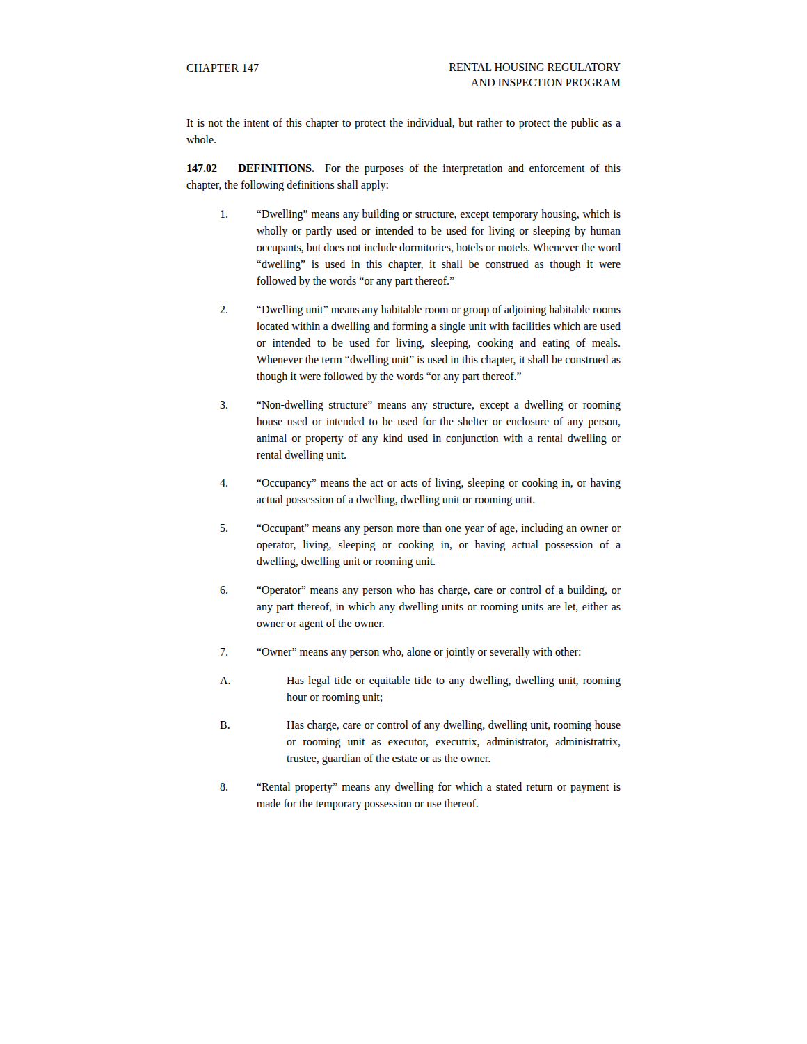CHAPTER 147
RENTAL HOUSING REGULATORY
AND INSPECTION PROGRAM
It is not the intent of this chapter to protect the individual, but rather to protect the public as a whole.
147.02 DEFINITIONS. For the purposes of the interpretation and enforcement of this chapter, the following definitions shall apply:
1.“Dwelling” means any building or structure, except temporary housing, which is wholly or partly used or intended to be used for living or sleeping by human occupants, but does not include dormitories, hotels or motels. Whenever the word “dwelling” is used in this chapter, it shall be construed as though it were followed by the words “or any part thereof.”
2.“Dwelling unit” means any habitable room or group of adjoining habitable rooms located within a dwelling and forming a single unit with facilities which are used or intended to be used for living, sleeping, cooking and eating of meals. Whenever the term “dwelling unit” is used in this chapter, it shall be construed as though it were followed by the words “or any part thereof.”
3.“Non-dwelling structure” means any structure, except a dwelling or rooming house used or intended to be used for the shelter or enclosure of any person, animal or property of any kind used in conjunction with a rental dwelling or rental dwelling unit.
4.“Occupancy” means the act or acts of living, sleeping or cooking in, or having actual possession of a dwelling, dwelling unit or rooming unit.
5.“Occupant” means any person more than one year of age, including an owner or operator, living, sleeping or cooking in, or having actual possession of a dwelling, dwelling unit or rooming unit.
6.“Operator” means any person who has charge, care or control of a building, or any part thereof, in which any dwelling units or rooming units are let, either as owner or agent of the owner.
7.“Owner” means any person who, alone or jointly or severally with other:
A. Has legal title or equitable title to any dwelling, dwelling unit, rooming hour or rooming unit;
B. Has charge, care or control of any dwelling, dwelling unit, rooming house or rooming unit as executor, executrix, administrator, administratrix, trustee, guardian of the estate or as the owner.
8.“Rental property” means any dwelling for which a stated return or payment is made for the temporary possession or use thereof.